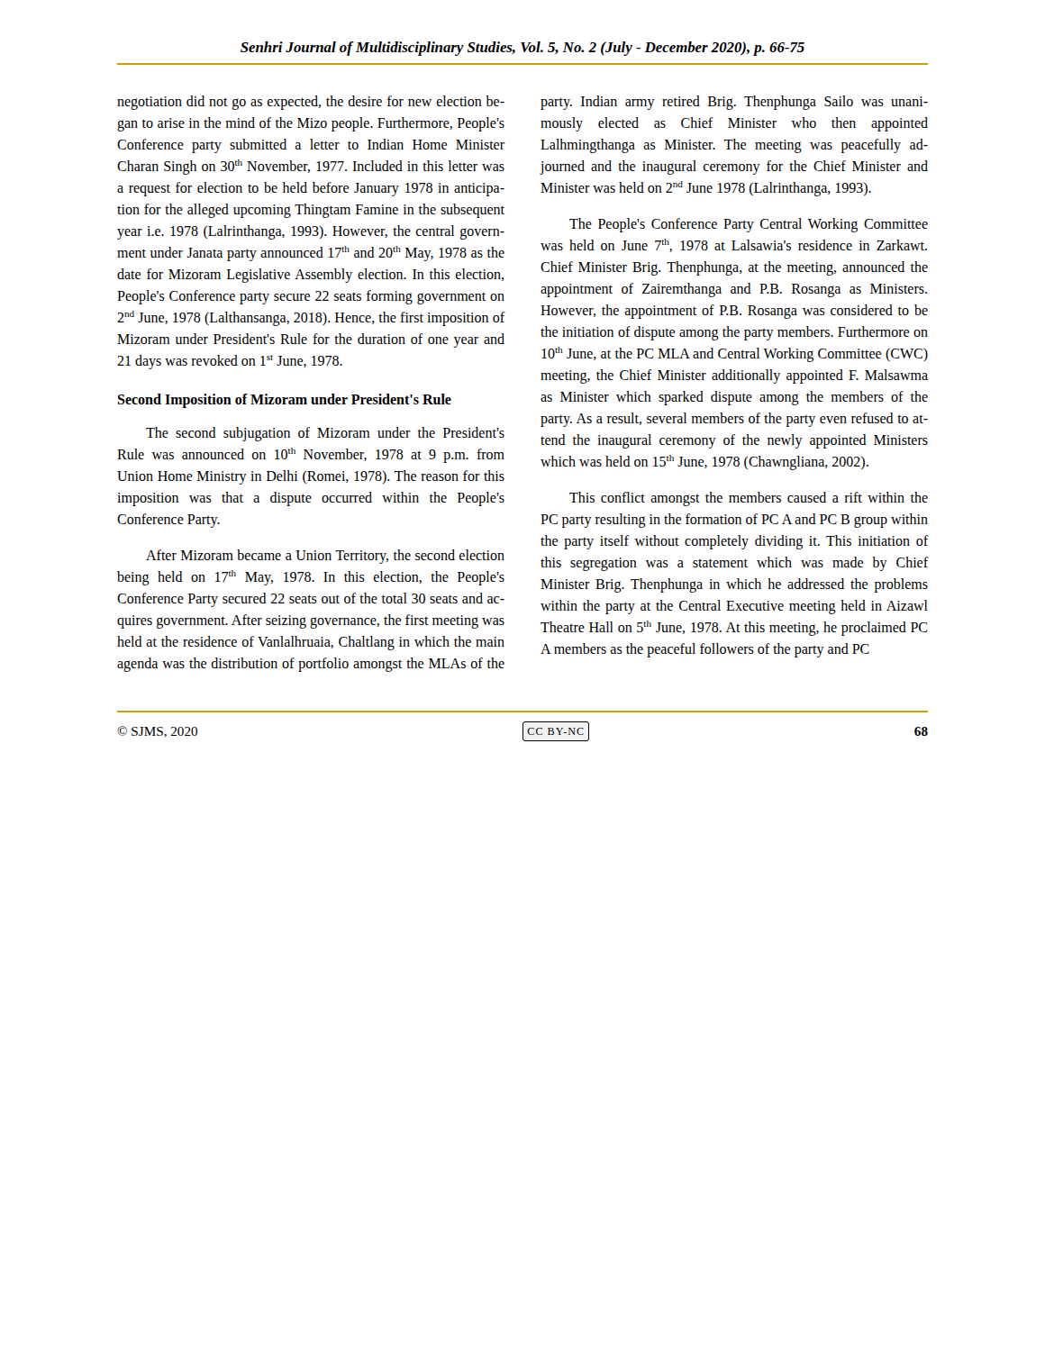Senhri Journal of Multidisciplinary Studies, Vol. 5, No. 2 (July - December 2020), p. 66-75
negotiation did not go as expected, the desire for new election began to arise in the mind of the Mizo people. Furthermore, People's Conference party submitted a letter to Indian Home Minister Charan Singh on 30th November, 1977. Included in this letter was a request for election to be held before January 1978 in anticipation for the alleged upcoming Thingtam Famine in the subsequent year i.e. 1978 (Lalrinthanga, 1993). However, the central government under Janata party announced 17th and 20th May, 1978 as the date for Mizoram Legislative Assembly election. In this election, People's Conference party secure 22 seats forming government on 2nd June, 1978 (Lalthansanga, 2018). Hence, the first imposition of Mizoram under President's Rule for the duration of one year and 21 days was revoked on 1st June, 1978.
Second Imposition of Mizoram under President's Rule
The second subjugation of Mizoram under the President's Rule was announced on 10th November, 1978 at 9 p.m. from Union Home Ministry in Delhi (Romei, 1978). The reason for this imposition was that a dispute occurred within the People's Conference Party.
After Mizoram became a Union Territory, the second election being held on 17th May, 1978. In this election, the People's Conference Party secured 22 seats out of the total 30 seats and acquires government. After seizing governance, the first meeting was held at the residence of Vanlalhruaia, Chaltlang in which the main agenda was the distribution of portfolio amongst the MLAs of the party. Indian army retired Brig. Thenphunga Sailo was unanimously elected as Chief Minister who then appointed Lalhmingthanga as Minister. The meeting was peacefully adjourned and the inaugural ceremony for the Chief Minister and Minister was held on 2nd June 1978 (Lalrinthanga, 1993).
The People's Conference Party Central Working Committee was held on June 7th, 1978 at Lalsawia's residence in Zarkawt. Chief Minister Brig. Thenphunga, at the meeting, announced the appointment of Zairemthanga and P.B. Rosanga as Ministers. However, the appointment of P.B. Rosanga was considered to be the initiation of dispute among the party members. Furthermore on 10th June, at the PC MLA and Central Working Committee (CWC) meeting, the Chief Minister additionally appointed F. Malsawma as Minister which sparked dispute among the members of the party. As a result, several members of the party even refused to attend the inaugural ceremony of the newly appointed Ministers which was held on 15th June, 1978 (Chawngliana, 2002).
This conflict amongst the members caused a rift within the PC party resulting in the formation of PC A and PC B group within the party itself without completely dividing it. This initiation of this segregation was a statement which was made by Chief Minister Brig. Thenphunga in which he addressed the problems within the party at the Central Executive meeting held in Aizawl Theatre Hall on 5th June, 1978. At this meeting, he proclaimed PC A members as the peaceful followers of the party and PC
© SJMS, 2020 CC BY-NC 68